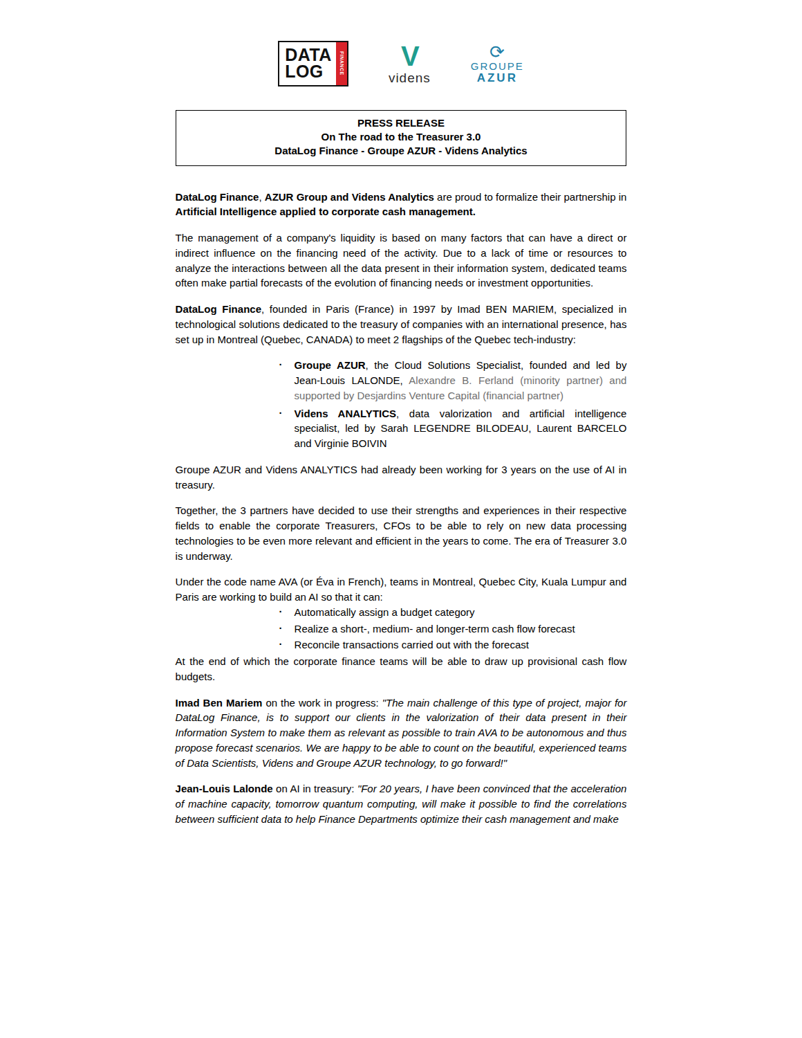DATA LOG
FINANCE
V
videns
⟳
GROUPE
AZUR
PRESS RELEASE
On The road to the Treasurer 3.0
DataLog Finance - Groupe AZUR - Videns Analytics
DataLog Finance, AZUR Group and Videns Analytics are proud to formalize their partnership in Artificial Intelligence applied to corporate cash management.
The management of a company's liquidity is based on many factors that can have a direct or indirect influence on the financing need of the activity. Due to a lack of time or resources to analyze the interactions between all the data present in their information system, dedicated teams often make partial forecasts of the evolution of financing needs or investment opportunities.
DataLog Finance, founded in Paris (France) in 1997 by Imad BEN MARIEM, specialized in technological solutions dedicated to the treasury of companies with an international presence, has set up in Montreal (Quebec, CANADA) to meet 2 flagships of the Quebec tech-industry:
Groupe AZUR, the Cloud Solutions Specialist, founded and led by Jean-Louis LALONDE, Alexandre B. Ferland (minority partner) and supported by Desjardins Venture Capital (financial partner)
Videns ANALYTICS, data valorization and artificial intelligence specialist, led by Sarah LEGENDRE BILODEAU, Laurent BARCELO and Virginie BOIVIN
Groupe AZUR and Videns ANALYTICS had already been working for 3 years on the use of AI in treasury.
Together, the 3 partners have decided to use their strengths and experiences in their respective fields to enable the corporate Treasurers, CFOs to be able to rely on new data processing technologies to be even more relevant and efficient in the years to come. The era of Treasurer 3.0 is underway.
Under the code name AVA (or Éva in French), teams in Montreal, Quebec City, Kuala Lumpur and Paris are working to build an AI so that it can:
Automatically assign a budget category
Realize a short-, medium- and longer-term cash flow forecast
Reconcile transactions carried out with the forecast
At the end of which the corporate finance teams will be able to draw up provisional cash flow budgets.
Imad Ben Mariem on the work in progress: "The main challenge of this type of project, major for DataLog Finance, is to support our clients in the valorization of their data present in their Information System to make them as relevant as possible to train AVA to be autonomous and thus propose forecast scenarios. We are happy to be able to count on the beautiful, experienced teams of Data Scientists, Videns and Groupe AZUR technology, to go forward!"
Jean-Louis Lalonde on AI in treasury: "For 20 years, I have been convinced that the acceleration of machine capacity, tomorrow quantum computing, will make it possible to find the correlations between sufficient data to help Finance Departments optimize their cash management and make